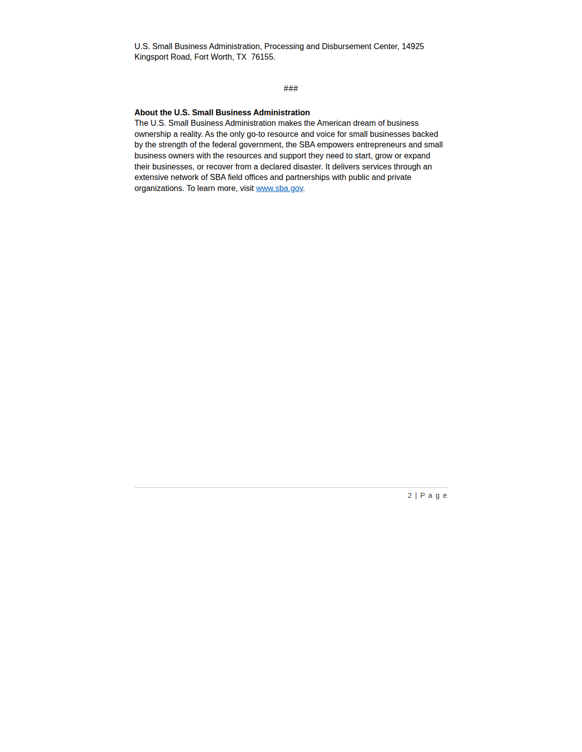U.S. Small Business Administration, Processing and Disbursement Center, 14925 Kingsport Road, Fort Worth, TX 76155.
###
About the U.S. Small Business Administration
The U.S. Small Business Administration makes the American dream of business ownership a reality. As the only go-to resource and voice for small businesses backed by the strength of the federal government, the SBA empowers entrepreneurs and small business owners with the resources and support they need to start, grow or expand their businesses, or recover from a declared disaster. It delivers services through an extensive network of SBA field offices and partnerships with public and private organizations. To learn more, visit www.sba.gov.
2 | P a g e